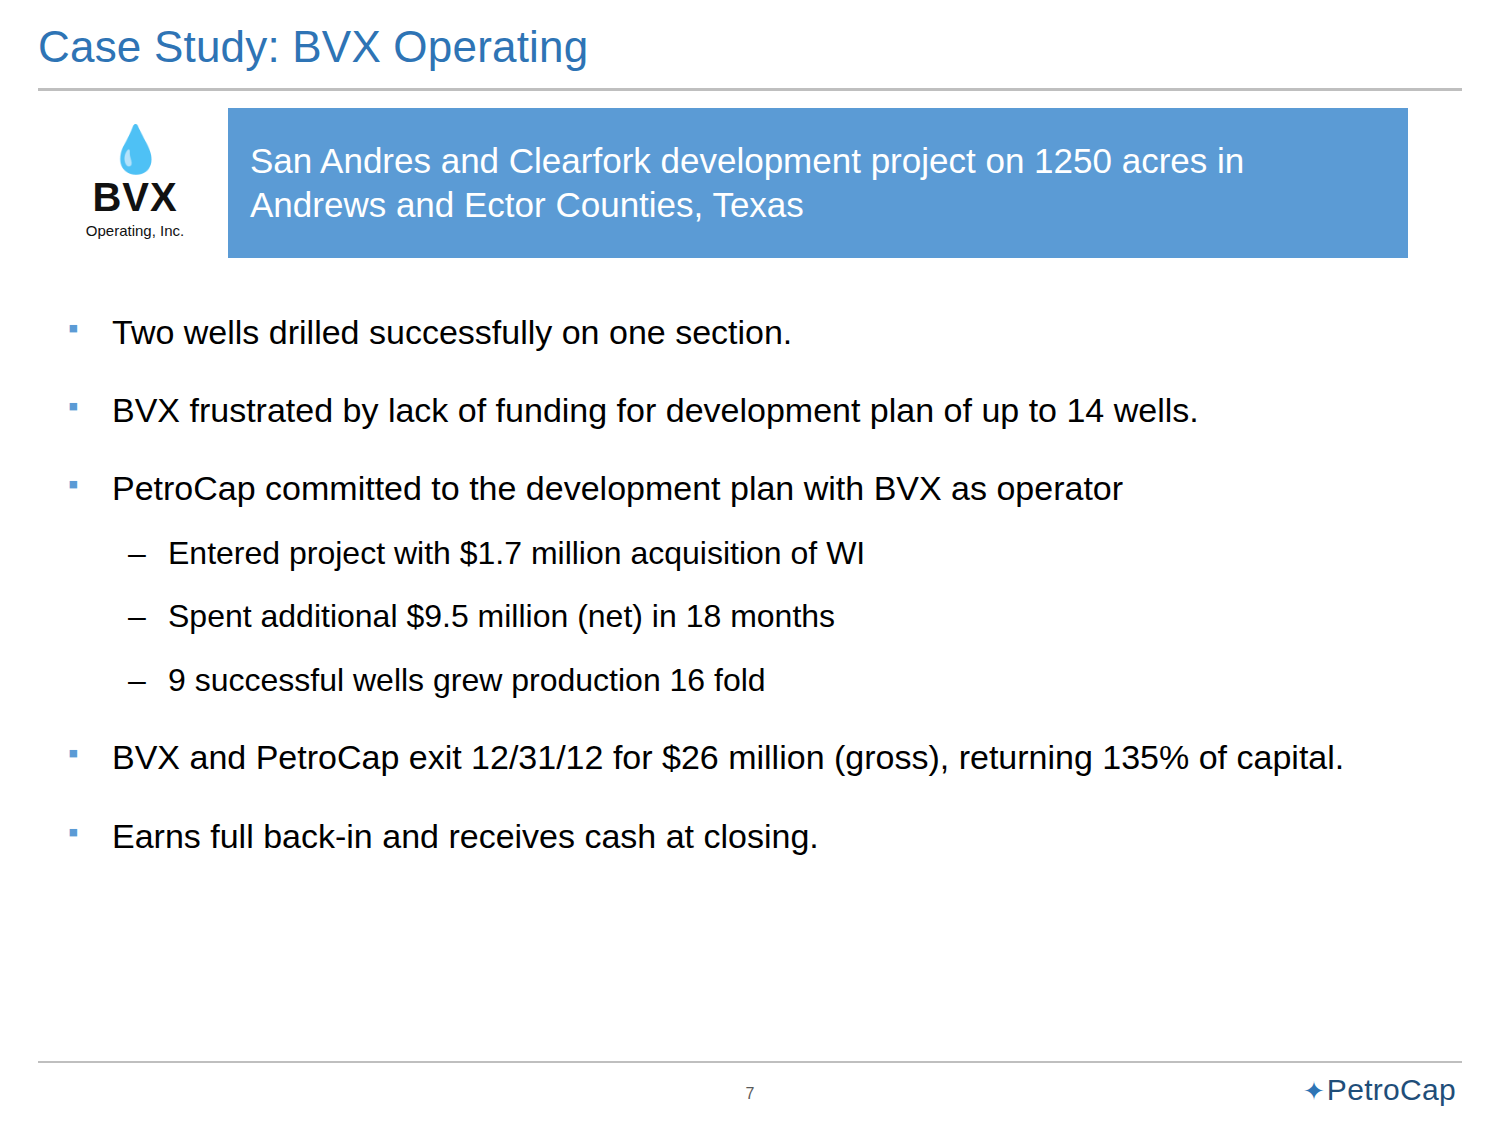Case Study: BVX Operating
💧
BVX
Operating, Inc.
San Andres and Clearfork development project on 1250 acres in Andrews and Ector Counties, Texas
Two wells drilled successfully on one section.
BVX frustrated by lack of funding for development plan of up to 14 wells.
PetroCap committed to the development plan with BVX as operator
Entered project with $1.7 million acquisition of WI
Spent additional $9.5 million (net) in 18 months
9 successful wells grew production 16 fold
BVX and PetroCap exit 12/31/12 for $26 million (gross), returning 135% of capital.
Earns full back-in and receives cash at closing.
7
✦PetroCap